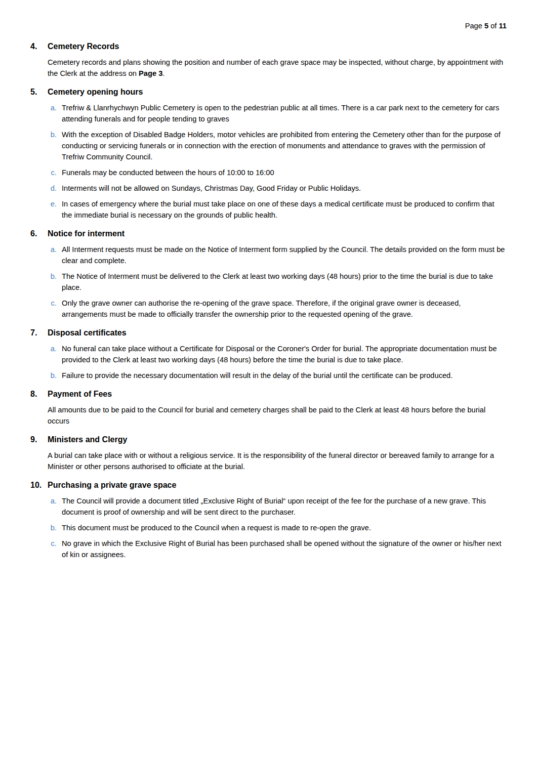Page 5 of 11
4. Cemetery Records
Cemetery records and plans showing the position and number of each grave space may be inspected, without charge, by appointment with the Clerk at the address on Page 3.
5. Cemetery opening hours
Trefriw & Llanrhychwyn Public Cemetery is open to the pedestrian public at all times. There is a car park next to the cemetery for cars attending funerals and for people tending to graves
With the exception of Disabled Badge Holders, motor vehicles are prohibited from entering the Cemetery other than for the purpose of conducting or servicing funerals or in connection with the erection of monuments and attendance to graves with the permission of Trefriw Community Council.
Funerals may be conducted between the hours of 10:00 to 16:00
Interments will not be allowed on Sundays, Christmas Day, Good Friday or Public Holidays.
In cases of emergency where the burial must take place on one of these days a medical certificate must be produced to confirm that the immediate burial is necessary on the grounds of public health.
6. Notice for interment
All Interment requests must be made on the Notice of Interment form supplied by the Council. The details provided on the form must be clear and complete.
The Notice of Interment must be delivered to the Clerk at least two working days (48 hours) prior to the time the burial is due to take place.
Only the grave owner can authorise the re-opening of the grave space. Therefore, if the original grave owner is deceased, arrangements must be made to officially transfer the ownership prior to the requested opening of the grave.
7. Disposal certificates
No funeral can take place without a Certificate for Disposal or the Coroner's Order for burial. The appropriate documentation must be provided to the Clerk at least two working days (48 hours) before the time the burial is due to take place.
Failure to provide the necessary documentation will result in the delay of the burial until the certificate can be produced.
8. Payment of Fees
All amounts due to be paid to the Council for burial and cemetery charges shall be paid to the Clerk at least 48 hours before the burial occurs
9. Ministers and Clergy
A burial can take place with or without a religious service. It is the responsibility of the funeral director or bereaved family to arrange for a Minister or other persons authorised to officiate at the burial.
10. Purchasing a private grave space
The Council will provide a document titled „Exclusive Right of Burial“ upon receipt of the fee for the purchase of a new grave. This document is proof of ownership and will be sent direct to the purchaser.
This document must be produced to the Council when a request is made to re-open the grave.
No grave in which the Exclusive Right of Burial has been purchased shall be opened without the signature of the owner or his/her next of kin or assignees.